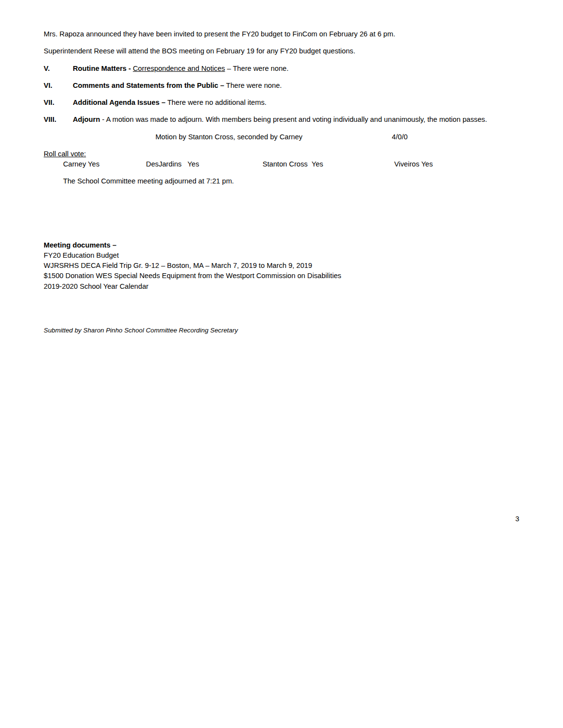Mrs. Rapoza announced they have been invited to present the FY20 budget to FinCom on February 26 at 6 pm.
Superintendent Reese will attend the BOS meeting on February 19 for any FY20 budget questions.
V. Routine Matters - Correspondence and Notices – There were none.
VI. Comments and Statements from the Public – There were none.
VII. Additional Agenda Issues – There were no additional items.
VIII. Adjourn - A motion was made to adjourn. With members being present and voting individually and unanimously, the motion passes.
Motion by Stanton Cross, seconded by Carney 4/0/0
Roll call vote:
| Carney Yes | DesJardins Yes | Stanton Cross Yes | Viveiros Yes |
The School Committee meeting adjourned at 7:21 pm.
Meeting documents –
FY20 Education Budget
WJRSRHS DECA Field Trip Gr. 9-12 – Boston, MA – March 7, 2019 to March 9, 2019
$1500 Donation WES Special Needs Equipment from the Westport Commission on Disabilities
2019-2020 School Year Calendar
Submitted by Sharon Pinho School Committee Recording Secretary
3